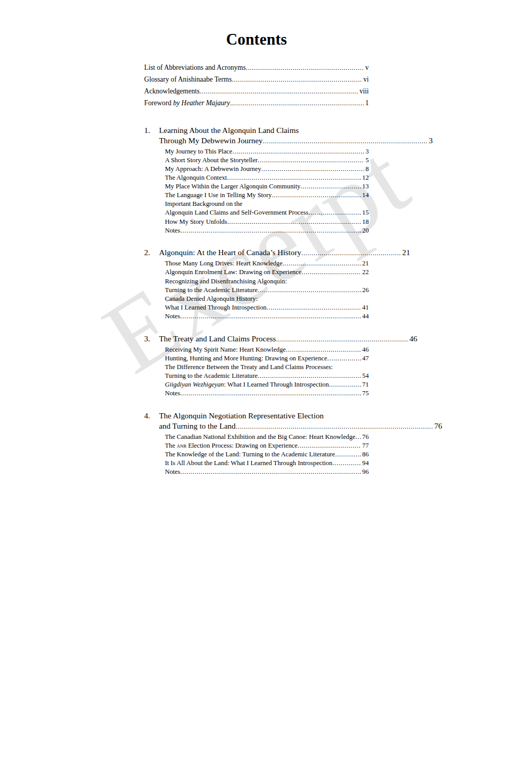Excerpt
Contents
List of Abbreviations and Acronyms ................................................................................................. v
Glossary of Anishinaabe Terms ....................................................................................... vi
Acknowledgements ............................................................................................................. viii
Foreword by Heather Majaury ................................................................................................. 1
1.
Learning About the Algonquin Land Claims
Through My Debwewin Journey ................................................................................. 3
My Journey to This Place ................................................................................................. 3
A Short Story About the Storyteller ................................................................................. 5
My Approach: A Debwewin Journey ................................................................................. 8
The Algonquin Context ................................................................................................. 12
My Place Within the Larger Algonquin Community ................................................. 13
The Language I Use in Telling My Story ................................................................. 14
Important Background on the
Algonquin Land Claims and Self-Government Process ................................. 15
How My Story Unfolds ................................................................................................. 18
Notes ................................................................................................................................. 20
2.
Algonquin: At the Heart of Canada’s History ................................................. 21
Those Many Long Drives: Heart Knowledge ................................................. 21
Algonquin Enrolment Law: Drawing on Experience ................................. 22
Recognizing and Disenfranchising Algonquin:
Turning to the Academic Literature ................................................................. 26
Canada Denied Algonquin History:
What I Learned Through Introspection ................................................................. 41
Notes ................................................................................................................................. 44
3.
The Treaty and Land Claims Process ................................................................. 46
Receiving My Spirit Name: Heart Knowledge ................................................. 46
Hunting, Hunting and More Hunting: Drawing on Experience ................. 47
The Difference Between the Treaty and Land Claims Processes:
Turning to the Academic Literature ................................................................. 54
Giigdiyan Wezhigeyan: What I Learned Through Introspection ................. 71
Notes ................................................................................................................................. 75
4.
The Algonquin Negotiation Representative Election
and Turning to the Land ................................................................................................. 76
The Canadian National Exhibition and the Big Canoe: Heart Knowledge ......... 76
The anr Election Process: Drawing on Experience ................................. 77
The Knowledge of the Land: Turning to the Academic Literature ................. 86
It Is All About the Land: What I Learned Through Introspection ................. 94
Notes ................................................................................................................................. 96